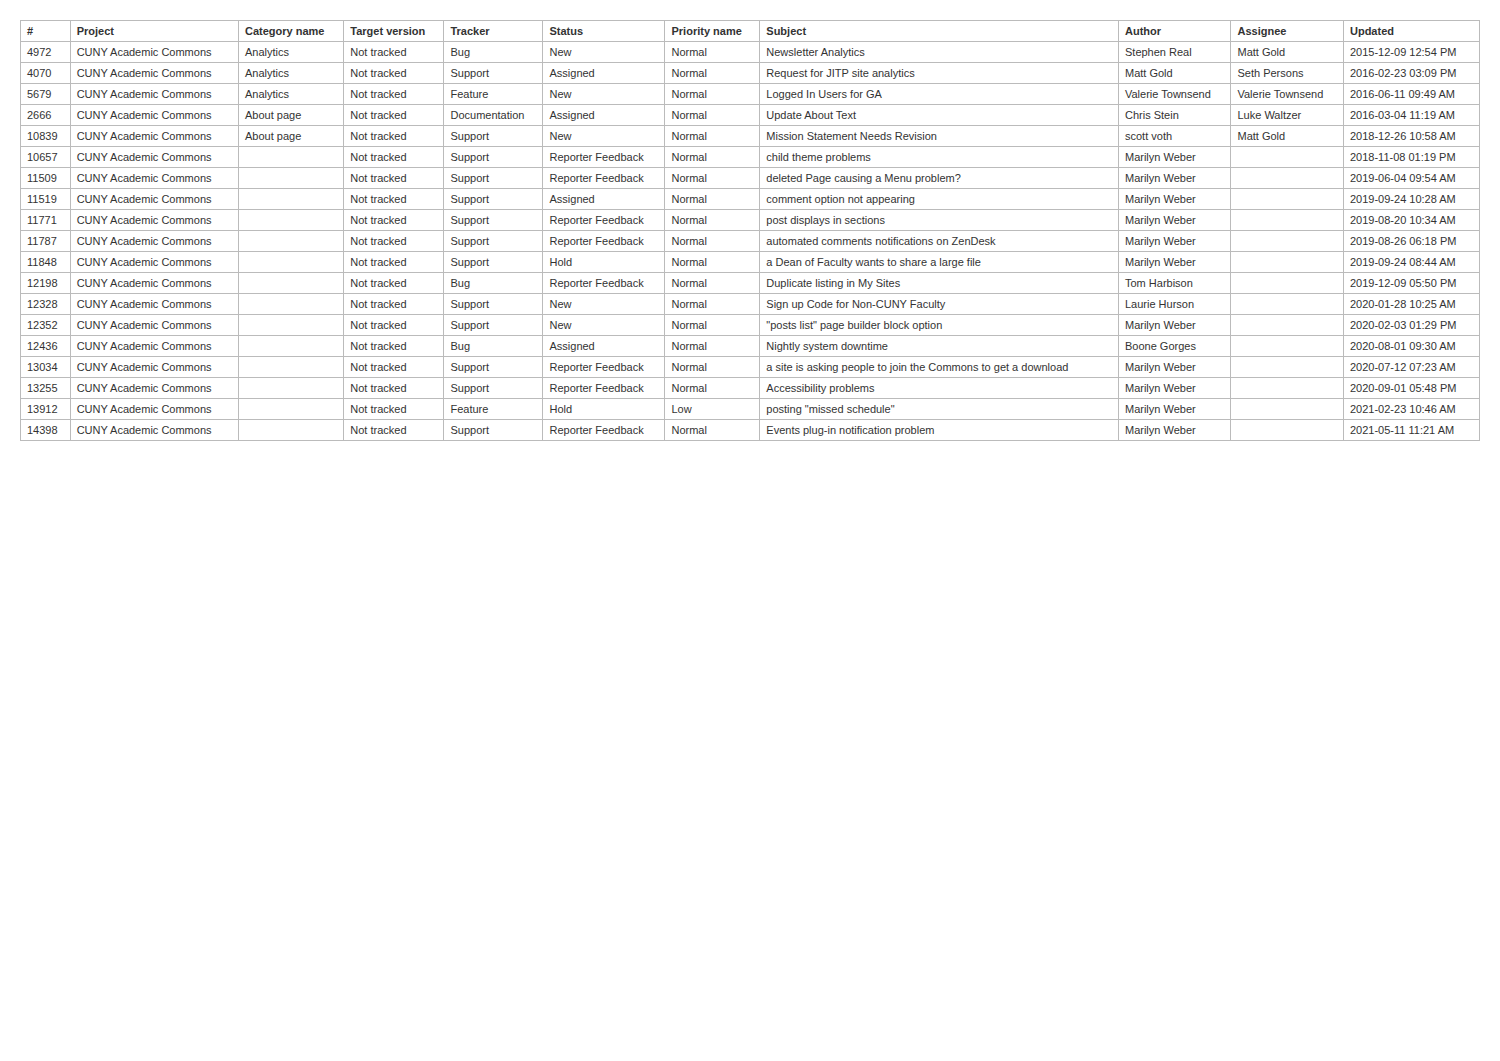| # | Project | Category name | Target version | Tracker | Status | Priority name | Subject | Author | Assignee | Updated |
| --- | --- | --- | --- | --- | --- | --- | --- | --- | --- | --- |
| 4972 | CUNY Academic Commons | Analytics | Not tracked | Bug | New | Normal | Newsletter Analytics | Stephen Real | Matt Gold | 2015-12-09 12:54 PM |
| 4070 | CUNY Academic Commons | Analytics | Not tracked | Support | Assigned | Normal | Request for JITP site analytics | Matt Gold | Seth Persons | 2016-02-23 03:09 PM |
| 5679 | CUNY Academic Commons | Analytics | Not tracked | Feature | New | Normal | Logged In Users for GA | Valerie Townsend | Valerie Townsend | 2016-06-11 09:49 AM |
| 2666 | CUNY Academic Commons | About page | Not tracked | Documentation | Assigned | Normal | Update About Text | Chris Stein | Luke Waltzer | 2016-03-04 11:19 AM |
| 10839 | CUNY Academic Commons | About page | Not tracked | Support | New | Normal | Mission Statement Needs Revision | scott voth | Matt Gold | 2018-12-26 10:58 AM |
| 10657 | CUNY Academic Commons | | Not tracked | Support | Reporter Feedback | Normal | child theme problems | Marilyn Weber | | 2018-11-08 01:19 PM |
| 11509 | CUNY Academic Commons | | Not tracked | Support | Reporter Feedback | Normal | deleted Page causing a Menu problem? | Marilyn Weber | | 2019-06-04 09:54 AM |
| 11519 | CUNY Academic Commons | | Not tracked | Support | Assigned | Normal | comment option not appearing | Marilyn Weber | | 2019-09-24 10:28 AM |
| 11771 | CUNY Academic Commons | | Not tracked | Support | Reporter Feedback | Normal | post displays in sections | Marilyn Weber | | 2019-08-20 10:34 AM |
| 11787 | CUNY Academic Commons | | Not tracked | Support | Reporter Feedback | Normal | automated comments notifications on ZenDesk | Marilyn Weber | | 2019-08-26 06:18 PM |
| 11848 | CUNY Academic Commons | | Not tracked | Support | Hold | Normal | a Dean of Faculty wants to share a large file | Marilyn Weber | | 2019-09-24 08:44 AM |
| 12198 | CUNY Academic Commons | | Not tracked | Bug | Reporter Feedback | Normal | Duplicate listing in My Sites | Tom Harbison | | 2019-12-09 05:50 PM |
| 12328 | CUNY Academic Commons | | Not tracked | Support | New | Normal | Sign up Code for Non-CUNY Faculty | Laurie Hurson | | 2020-01-28 10:25 AM |
| 12352 | CUNY Academic Commons | | Not tracked | Support | New | Normal | "posts list" page builder block option | Marilyn Weber | | 2020-02-03 01:29 PM |
| 12436 | CUNY Academic Commons | | Not tracked | Bug | Assigned | Normal | Nightly system downtime | Boone Gorges | | 2020-08-01 09:30 AM |
| 13034 | CUNY Academic Commons | | Not tracked | Support | Reporter Feedback | Normal | a site is asking people to join the Commons to get a download | Marilyn Weber | | 2020-07-12 07:23 AM |
| 13255 | CUNY Academic Commons | | Not tracked | Support | Reporter Feedback | Normal | Accessibility problems | Marilyn Weber | | 2020-09-01 05:48 PM |
| 13912 | CUNY Academic Commons | | Not tracked | Feature | Hold | Low | posting "missed schedule" | Marilyn Weber | | 2021-02-23 10:46 AM |
| 14398 | CUNY Academic Commons | | Not tracked | Support | Reporter Feedback | Normal | Events plug-in notification problem | Marilyn Weber | | 2021-05-11 11:21 AM |